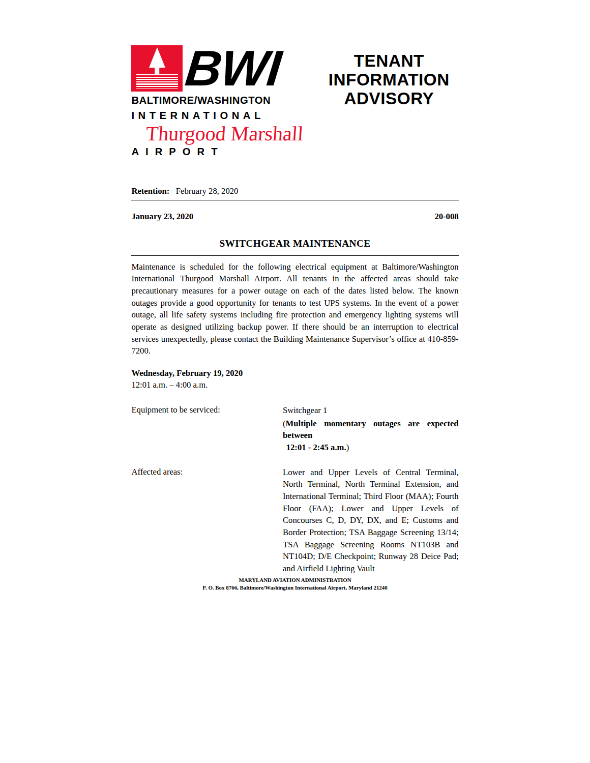BWI
BALTIMORE/WASHINGTON
INTERNATIONAL
Thurgood Marshall
AIRPORT
TENANT
INFORMATION
ADVISORY
Retention: February 28, 2020
January 23, 2020 20-008
SWITCHGEAR MAINTENANCE
Maintenance is scheduled for the following electrical equipment at Baltimore/Washington International Thurgood Marshall Airport. All tenants in the affected areas should take precautionary measures for a power outage on each of the dates listed below. The known outages provide a good opportunity for tenants to test UPS systems. In the event of a power outage, all life safety systems including fire protection and emergency lighting systems will operate as designed utilizing backup power. If there should be an interruption to electrical services unexpectedly, please contact the Building Maintenance Supervisor’s office at 410-859-7200.
Wednesday, February 19, 2020
12:01 a.m. – 4:00 a.m.
| Equipment to be serviced: | Switchgear 1 ( Multiple momentary outages are expected between 12:01 - 2:45 a.m. ) |
| Affected areas: | Lower and Upper Levels of Central Terminal, North Terminal, North Terminal Extension, and International Terminal; Third Floor (MAA); Fourth Floor (FAA); Lower and Upper Levels of Concourses C, D, DY, DX, and E; Customs and Border Protection; TSA Baggage Screening 13/14; TSA Baggage Screening Rooms NT103B and NT104D; D/E Checkpoint; Runway 28 Deice Pad; and Airfield Lighting Vault |
MARYLAND AVIATION ADMINISTRATION
P. O. Box 8766, Baltimore/Washington International Airport, Maryland 21240